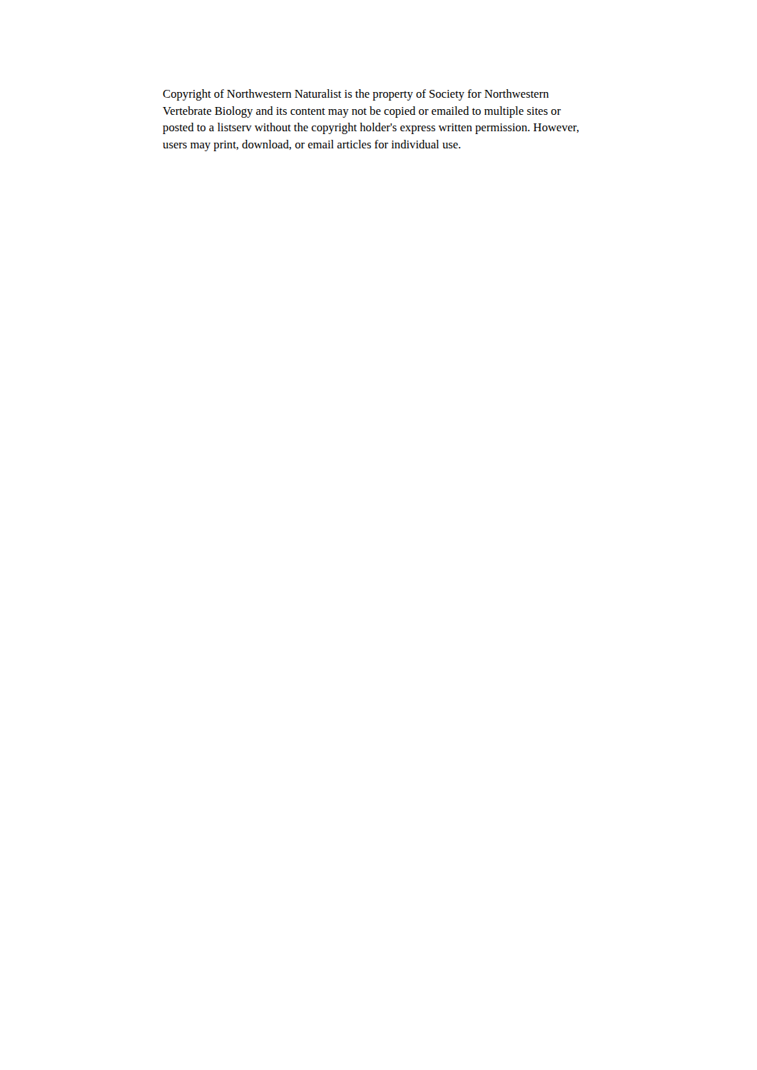Copyright of Northwestern Naturalist is the property of Society for Northwestern Vertebrate Biology and its content may not be copied or emailed to multiple sites or posted to a listserv without the copyright holder's express written permission. However, users may print, download, or email articles for individual use.